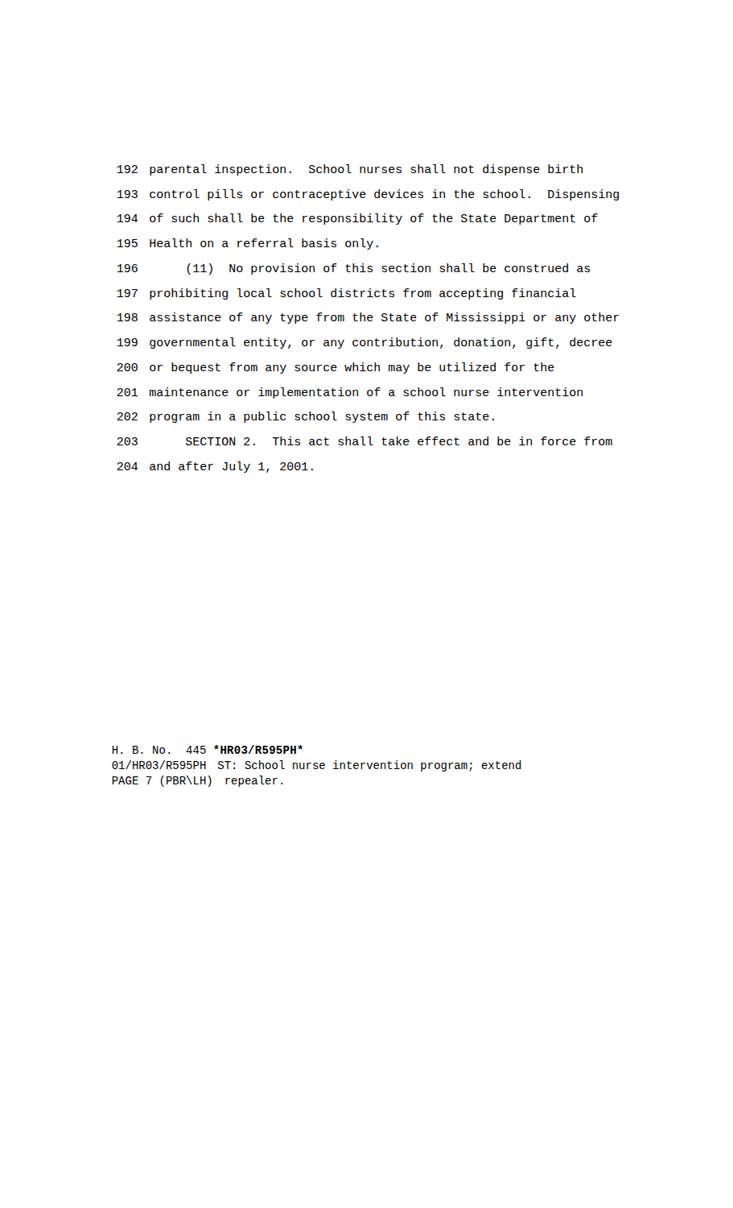parental inspection. School nurses shall not dispense birth
control pills or contraceptive devices in the school. Dispensing
of such shall be the responsibility of the State Department of
Health on a referral basis only.
(11) No provision of this section shall be construed as
prohibiting local school districts from accepting financial
assistance of any type from the State of Mississippi or any other
governmental entity, or any contribution, donation, gift, decree
or bequest from any source which may be utilized for the
maintenance or implementation of a school nurse intervention
program in a public school system of this state.
SECTION 2. This act shall take effect and be in force from
and after July 1, 2001.
H. B. No. 445 *HR03/R595PH*
01/HR03/R595PH ST: School nurse intervention program; extend
PAGE 7 (PBR\LH) repealer.